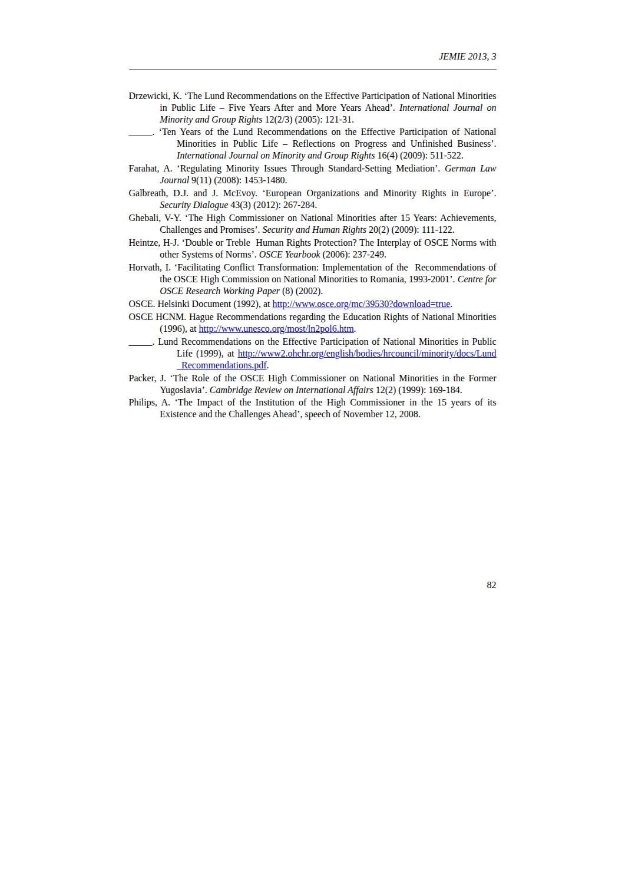JEMIE 2013, 3
Drzewicki, K. ‘The Lund Recommendations on the Effective Participation of National Minorities in Public Life – Five Years After and More Years Ahead’. International Journal on Minority and Group Rights 12(2/3) (2005): 121-31.
_____. ‘Ten Years of the Lund Recommendations on the Effective Participation of National Minorities in Public Life – Reflections on Progress and Unfinished Business’. International Journal on Minority and Group Rights 16(4) (2009): 511-522.
Farahat, A. ‘Regulating Minority Issues Through Standard-Setting Mediation’. German Law Journal 9(11) (2008): 1453-1480.
Galbreath, D.J. and J. McEvoy. ‘European Organizations and Minority Rights in Europe’. Security Dialogue 43(3) (2012): 267-284.
Ghebali, V-Y. ‘The High Commissioner on National Minorities after 15 Years: Achievements, Challenges and Promises’. Security and Human Rights 20(2) (2009): 111-122.
Heintze, H-J. ‘Double or Treble Human Rights Protection? The Interplay of OSCE Norms with other Systems of Norms’. OSCE Yearbook (2006): 237-249.
Horvath, I. ‘Facilitating Conflict Transformation: Implementation of the Recommendations of the OSCE High Commission on National Minorities to Romania, 1993-2001’. Centre for OSCE Research Working Paper (8) (2002).
OSCE. Helsinki Document (1992), at http://www.osce.org/mc/39530?download=true.
OSCE HCNM. Hague Recommendations regarding the Education Rights of National Minorities (1996), at http://www.unesco.org/most/ln2pol6.htm.
_____. Lund Recommendations on the Effective Participation of National Minorities in Public Life (1999), at http://www2.ohchr.org/english/bodies/hrcouncil/minority/docs/Lund_Recommendations.pdf.
Packer, J. ‘The Role of the OSCE High Commissioner on National Minorities in the Former Yugoslavia’. Cambridge Review on International Affairs 12(2) (1999): 169-184.
Philips, A. ‘The Impact of the Institution of the High Commissioner in the 15 years of its Existence and the Challenges Ahead’, speech of November 12, 2008.
82